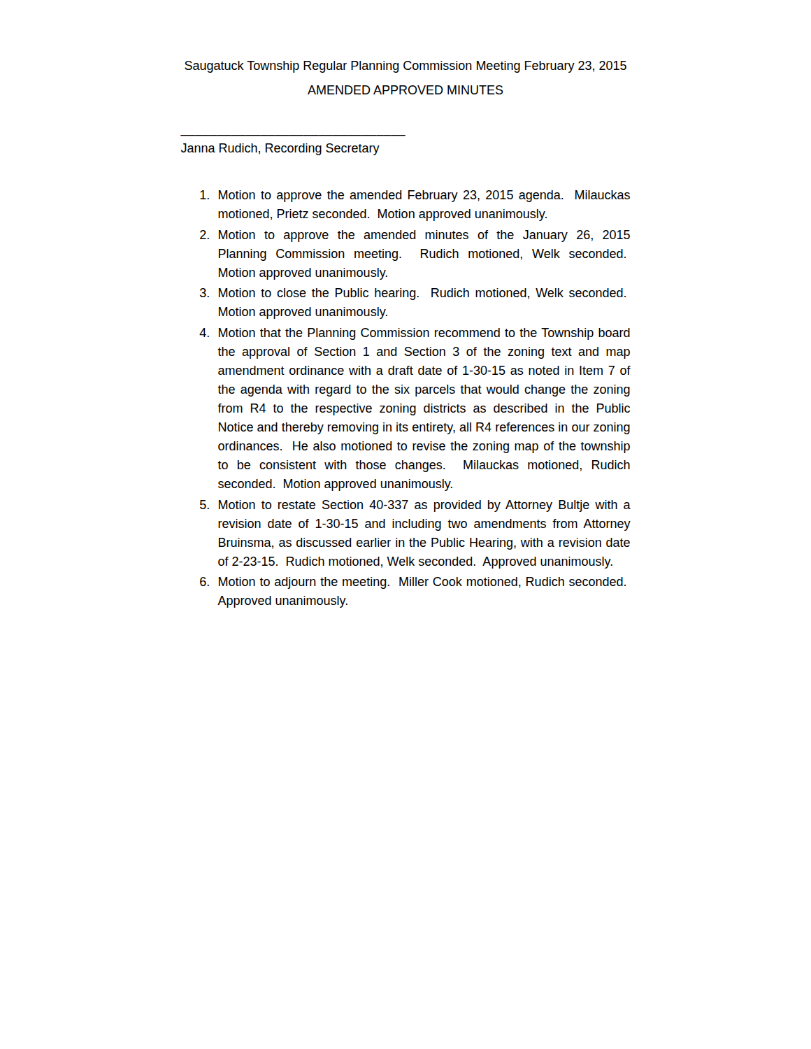Saugatuck Township Regular Planning Commission Meeting February 23, 2015 AMENDED APPROVED MINUTES
_______________________________ Janna Rudich, Recording Secretary
Motion to approve the amended February 23, 2015 agenda. Milauckas motioned, Prietz seconded. Motion approved unanimously.
Motion to approve the amended minutes of the January 26, 2015 Planning Commission meeting. Rudich motioned, Welk seconded. Motion approved unanimously.
Motion to close the Public hearing. Rudich motioned, Welk seconded. Motion approved unanimously.
Motion that the Planning Commission recommend to the Township board the approval of Section 1 and Section 3 of the zoning text and map amendment ordinance with a draft date of 1-30-15 as noted in Item 7 of the agenda with regard to the six parcels that would change the zoning from R4 to the respective zoning districts as described in the Public Notice and thereby removing in its entirety, all R4 references in our zoning ordinances. He also motioned to revise the zoning map of the township to be consistent with those changes. Milauckas motioned, Rudich seconded. Motion approved unanimously.
Motion to restate Section 40-337 as provided by Attorney Bultje with a revision date of 1-30-15 and including two amendments from Attorney Bruinsma, as discussed earlier in the Public Hearing, with a revision date of 2-23-15. Rudich motioned, Welk seconded. Approved unanimously.
Motion to adjourn the meeting. Miller Cook motioned, Rudich seconded. Approved unanimously.